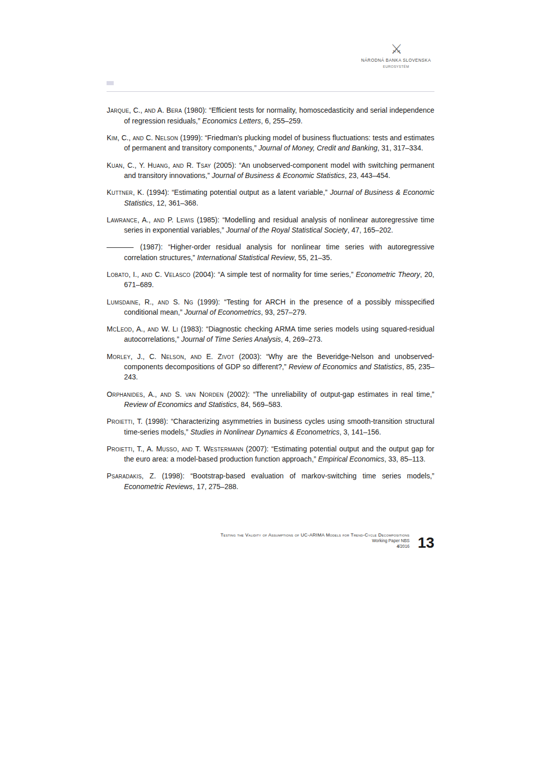⚔
NÁRODNÁ BANKA SLOVENSKA
EUROSYSTÉM
Jarque, C., and A. Bera (1980): “Efficient tests for normality, homoscedasticity and serial independence of regression residuals,” Economics Letters, 6, 255–259.
Kim, C., and C. Nelson (1999): “Friedman’s plucking model of business fluctuations: tests and estimates of permanent and transitory components,” Journal of Money, Credit and Banking, 31, 317–334.
Kuan, C., Y. Huang, and R. Tsay (2005): “An unobserved-component model with switching permanent and transitory innovations,” Journal of Business & Economic Statistics, 23, 443–454.
Kuttner, K. (1994): “Estimating potential output as a latent variable,” Journal of Business & Economic Statistics, 12, 361–368.
Lawrance, A., and P. Lewis (1985): “Modelling and residual analysis of nonlinear autoregressive time series in exponential variables,” Journal of the Royal Statistical Society, 47, 165–202.
(1987): “Higher-order residual analysis for nonlinear time series with autoregressive correlation structures,” International Statistical Review, 55, 21–35.
Lobato, I., and C. Velasco (2004): “A simple test of normality for time series,” Econometric Theory, 20, 671–689.
Lumsdaine, R., and S. Ng (1999): “Testing for ARCH in the presence of a possibly misspecified conditional mean,” Journal of Econometrics, 93, 257–279.
McLeod, A., and W. Li (1983): “Diagnostic checking ARMA time series models using squared-residual autocorrelations,” Journal of Time Series Analysis, 4, 269–273.
Morley, J., C. Nelson, and E. Zivot (2003): “Why are the Beveridge-Nelson and unobserved-components decompositions of GDP so different?,” Review of Economics and Statistics, 85, 235–243.
Orphanides, A., and S. van Norden (2002): “The unreliability of output-gap estimates in real time,” Review of Economics and Statistics, 84, 569–583.
Proietti, T. (1998): “Characterizing asymmetries in business cycles using smooth-transition structural time-series models,” Studies in Nonlinear Dynamics & Econometrics, 3, 141–156.
Proietti, T., A. Musso, and T. Westermann (2007): “Estimating potential output and the output gap for the euro area: a model-based production function approach,” Empirical Economics, 33, 85–113.
Psaradakis, Z. (1998): “Bootstrap-based evaluation of markov-switching time series models,” Econometric Reviews, 17, 275–288.
Testing the Validity of Assumptions of UC-ARIMA Models for Trend-Cycle Decompositions
Working Paper NBS
4/2016
13